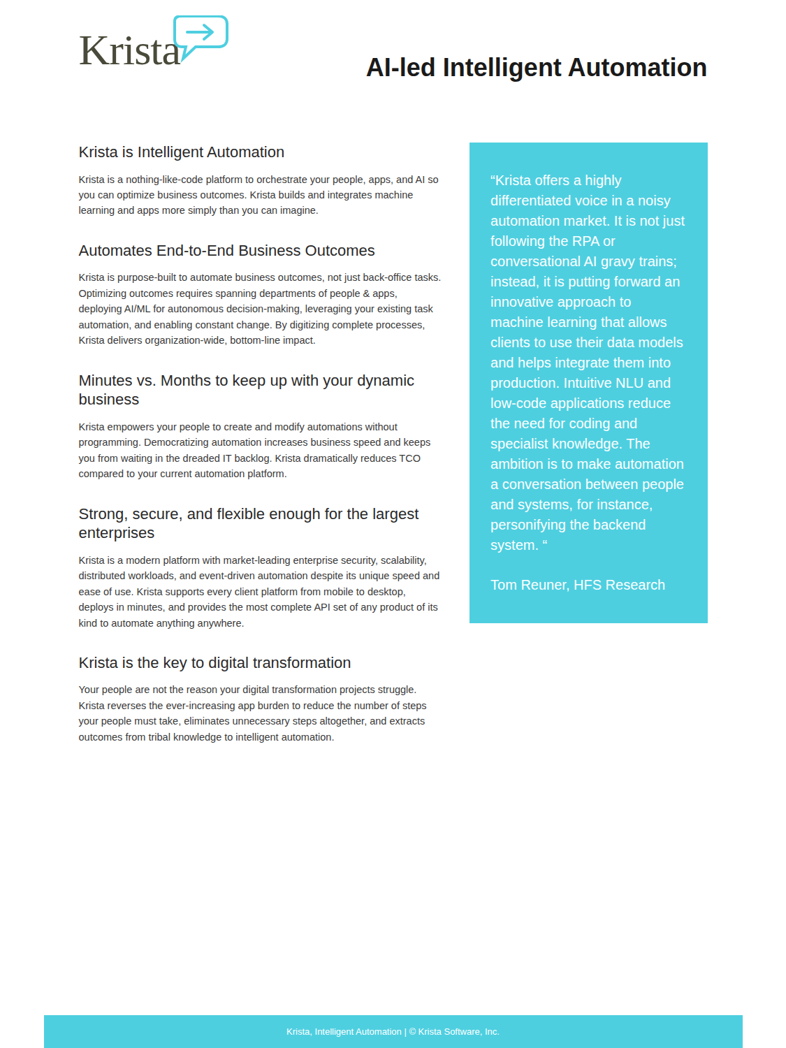Krista
AI-led Intelligent Automation
Krista is Intelligent Automation
Krista is a nothing-like-code platform to orchestrate your people, apps, and AI so you can optimize business outcomes. Krista builds and integrates machine learning and apps more simply than you can imagine.
Automates End-to-End Business Outcomes
Krista is purpose-built to automate business outcomes, not just back-office tasks. Optimizing outcomes requires spanning departments of people & apps, deploying AI/ML for autonomous decision-making, leveraging your existing task automation, and enabling constant change. By digitizing complete processes, Krista delivers organization-wide, bottom-line impact.
Minutes vs. Months to keep up with your dynamic business
Krista empowers your people to create and modify automations without programming. Democratizing automation increases business speed and keeps you from waiting in the dreaded IT backlog. Krista dramatically reduces TCO compared to your current automation platform.
Strong, secure, and flexible enough for the largest enterprises
Krista is a modern platform with market-leading enterprise security, scalability, distributed workloads, and event-driven automation despite its unique speed and ease of use. Krista supports every client platform from mobile to desktop, deploys in minutes, and provides the most complete API set of any product of its kind to automate anything anywhere.
Krista is the key to digital transformation
Your people are not the reason your digital transformation projects struggle. Krista reverses the ever-increasing app burden to reduce the number of steps your people must take, eliminates unnecessary steps altogether, and extracts outcomes from tribal knowledge to intelligent automation.
“Krista offers a highly differentiated voice in a noisy automation market. It is not just following the RPA or conversational AI gravy trains; instead, it is putting forward an innovative approach to machine learning that allows clients to use their data models and helps integrate them into production. Intuitive NLU and low-code applications reduce the need for coding and specialist knowledge. The ambition is to make automation a conversation between people and systems, for instance, personifying the backend system. “
Tom Reuner, HFS Research
Krista, Intelligent Automation | © Krista Software, Inc.